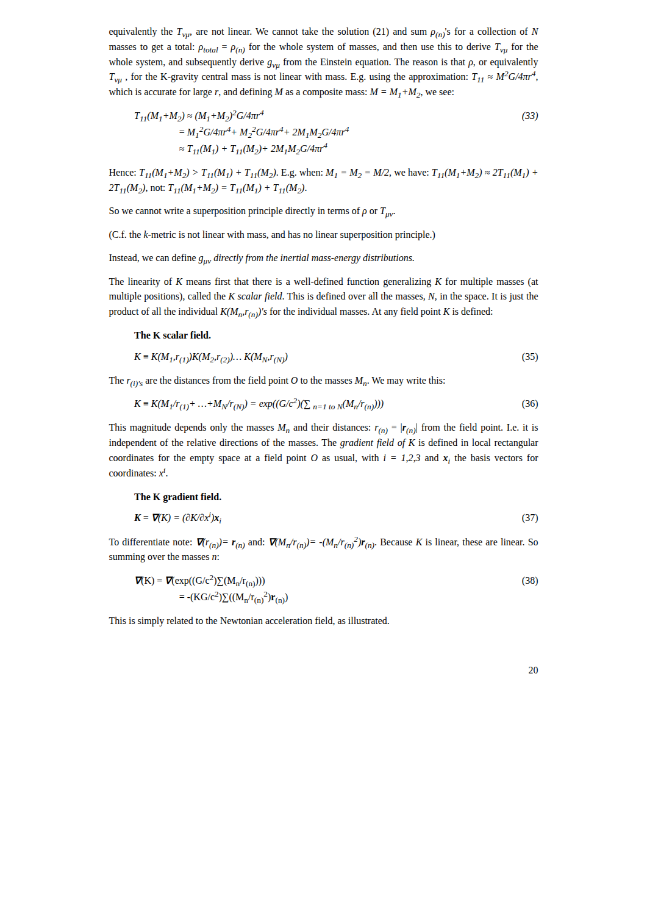equivalently the Tνμ, are not linear. We cannot take the solution (21) and sum ρ(n)'s for a collection of N masses to get a total: ρtotal = ρ(n) for the whole system of masses, and then use this to derive Tνμ for the whole system, and subsequently derive gνμ from the Einstein equation. The reason is that ρ, or equivalently Tνμ , for the K-gravity central mass is not linear with mass. E.g. using the approximation: T11 ≈ M2G/4πr4, which is accurate for large r, and defining M as a composite mass: M = M1+M2, we see:
T11(M1+M2) ≈ (M1+M2)2G/4πr4
(33)
= M12G/4πr4+ M22G/4πr4+ 2M1M2G/4πr4
≈ T11(M1) + T11(M2)+ 2M1M2G/4πr4
Hence: T11(M1+M2) > T11(M1) + T11(M2). E.g. when: M1 = M2 = M/2, we have: T11(M1+M2) ≈ 2T11(M1) + 2T11(M2), not: T11(M1+M2) = T11(M1) + T11(M2).
So we cannot write a superposition principle directly in terms of ρ or Tμν.
(C.f. the k-metric is not linear with mass, and has no linear superposition principle.)
Instead, we can define gμν directly from the inertial mass-energy distributions.
The linearity of K means first that there is a well-defined function generalizing K for multiple masses (at multiple positions), called the K scalar field. This is defined over all the masses, N, in the space. It is just the product of all the individual K(Mn,r(n))'s for the individual masses. At any field point K is defined:
The K scalar field.
K ≡ K(M1,r(1))K(M2,r(2))… K(MN,r(N))
(35)
The r(i)'s are the distances from the field point O to the masses Mn. We may write this:
K ≡ K(M1/r(1)+ …+MN/r(N)) = exp((G/c2)(∑ n=1 to N(Mn/r(n))))
(36)
This magnitude depends only the masses Mn and their distances: r(n) = |r(n)| from the field point. I.e. it is independent of the relative directions of the masses. The gradient field of K is defined in local rectangular coordinates for the empty space at a field point O as usual, with i = 1,2,3 and xi the basis vectors for coordinates: xi.
The K gradient field.
K = ∇(K) = (∂K/∂xi) xi
(37)
To differentiate note: ∇(r(n))= r(n) and: ∇(Mn/r(n))= -(Mn/r(n)2) r(n). Because K is linear, these are linear. So summing over the masses n:
∇(K) = ∇(exp((G/c2)∑(Mn/r(n))))
(38)
= -(KG/c2)∑((Mn/r(n)2)r(n))
This is simply related to the Newtonian acceleration field, as illustrated.
20